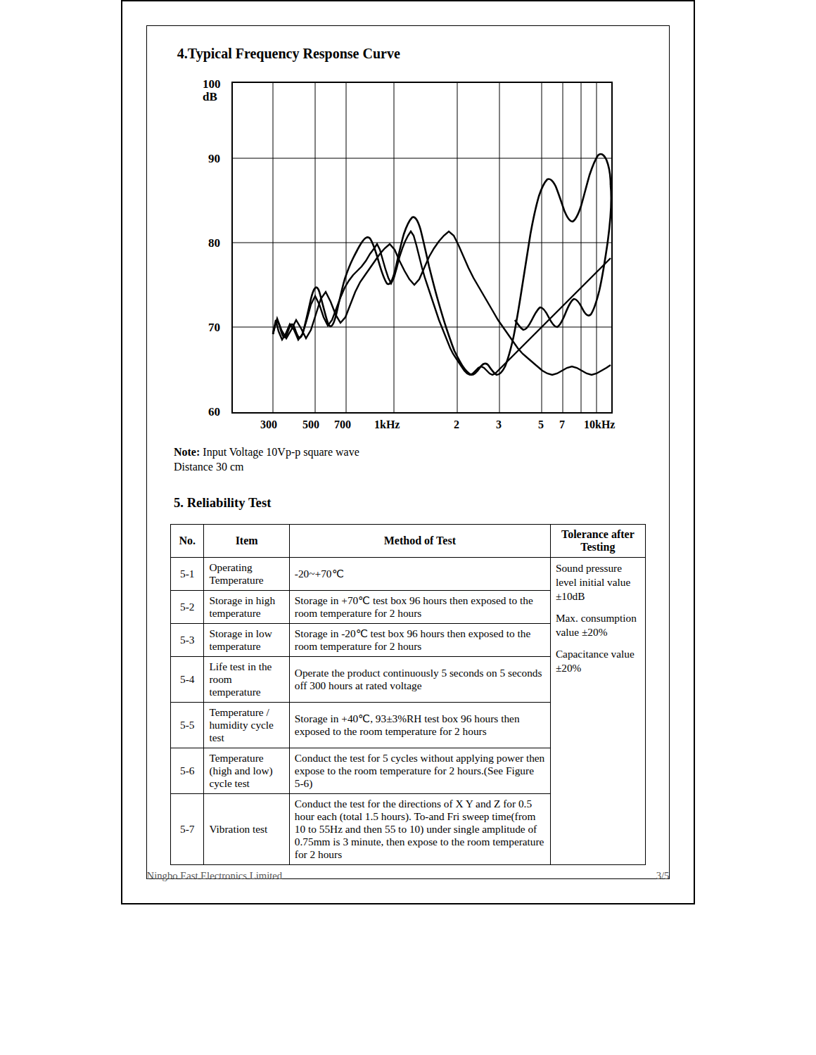4.Typical Frequency Response Curve
100 dB 90 80 70 60 300 500 700 1kHz 2 3 5 7 10kHz
Note: Input Voltage 10Vp-p square wave
Distance 30 cm
5. Reliability Test
| No. | Item | Method of Test | Tolerance after Testing |
| --- | --- | --- | --- |
| 5-1 | Operating Temperature | -20~+70℃ | Sound pressure level initial value ±10dB Max. consumption value ±20% Capacitance value ±20% |
| 5-2 | Storage in high temperature | Storage in +70℃ test box 96 hours then exposed to the room temperature for 2 hours |
| 5-3 | Storage in low temperature | Storage in -20℃ test box 96 hours then exposed to the room temperature for 2 hours |
| 5-4 | Life test in the room temperature | Operate the product continuously 5 seconds on 5 seconds off 300 hours at rated voltage |
| 5-5 | Temperature / humidity cycle test | Storage in +40℃, 93±3%RH test box 96 hours then exposed to the room temperature for 2 hours |
| 5-6 | Temperature (high and low) cycle test | Conduct the test for 5 cycles without applying power then expose to the room temperature for 2 hours.(See Figure 5-6) |
| 5-7 | Vibration test | Conduct the test for the directions of X Y and Z for 0.5 hour each (total 1.5 hours). To-and Fri sweep time(from 10 to 55Hz and then 55 to 10) under single amplitude of 0.75mm is 3 minute, then expose to the room temperature for 2 hours |
Ningbo East Electronics Limited 3/5